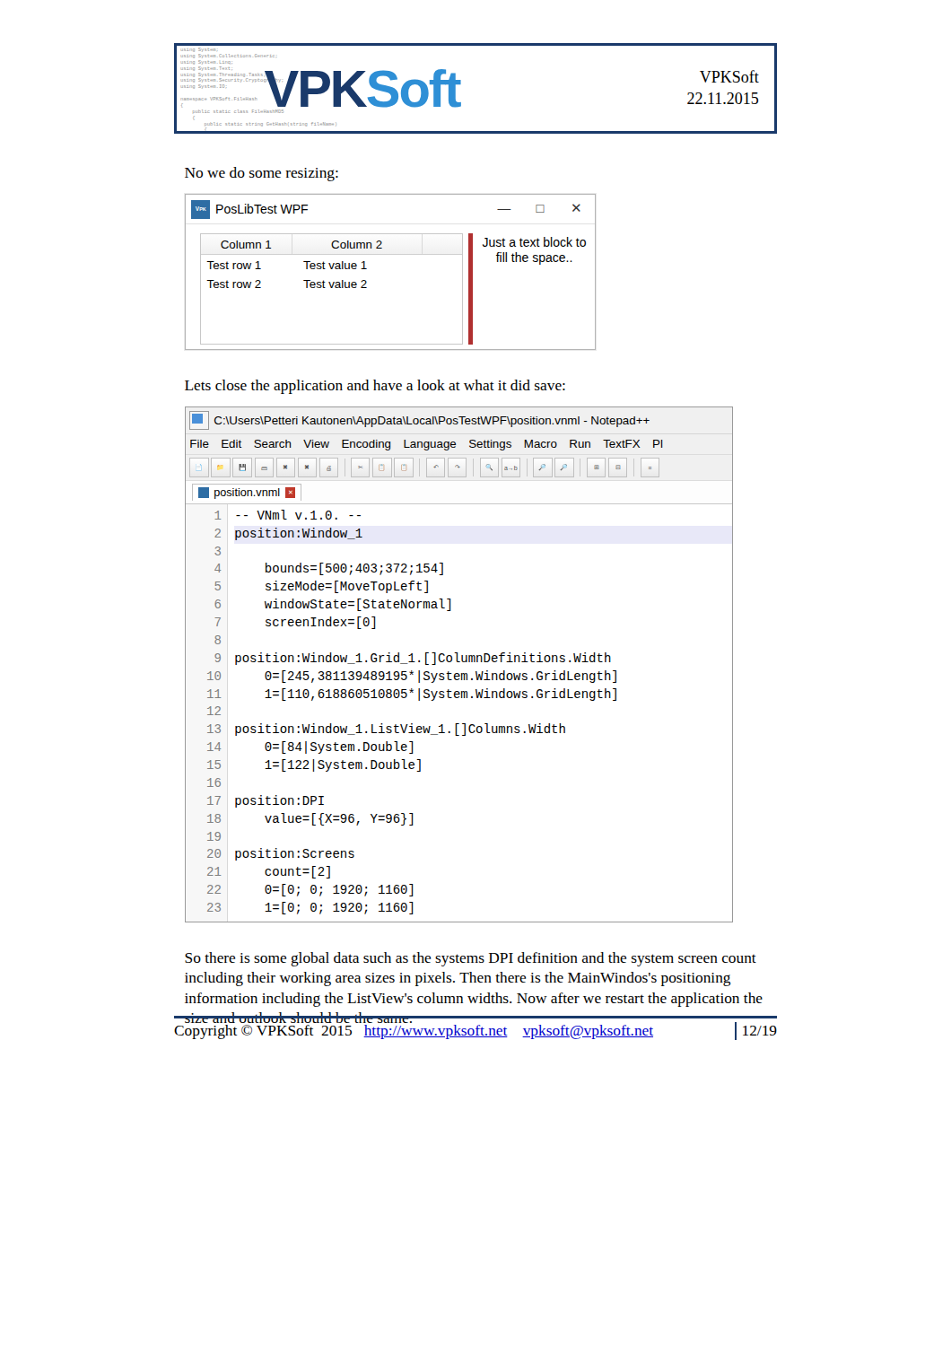using System; using System.Collections.Generic; using System.Linq; using System.Text; using System.Threading.Tasks; using System.Security.Cryptography; using System.IO; namespace VPKSoft.FileHash { public static class FileHashMD5 { public static string GetHash(string fileName) { using (MD5 md5 = MD5.Create()) { using (FileStream stream = File.OpenRead(fileName)) { byte[] hash = md5.ComputeHash(stream); return BitConverter.ToString(hash); } } } } }
VPK Soft
VPKSoft
22.11.2015
No we do some resizing:
VPK
PosLibTest WPF
— □ ✕
Column 1
Column 2
Test row 1
Test value 1
Test row 2
Test value 2
Just a text block to
fill the space..
Lets close the application and have a look at what it did save:
C:\Users\Petteri Kautonen\AppData\Local\PosTestWPF\position.vnml - Notepad++
File Edit Search View Encoding Language Settings Macro Run TextFX Pl
📄
📁
💾
🗃
✖
✖
🖨
✂
📋
📋
↶
↷
🔍
a→b
🔎
🔎
⊞
⊟
≡
position.vnml
✕
1
2
3
4
5
6
7
8
9
10
11
12
13
14
15
16
17
18
19
20
21
22
23
-- VNml v.1.0. -- position:Window_1 bounds=[500;403;372;154] sizeMode=[MoveTopLeft] windowState=[StateNormal] screenIndex=[0] position:Window_1.Grid_1.[]ColumnDefinitions.Width 0=[245,381139489195*|System.Windows.GridLength] 1=[110,618860510805*|System.Windows.GridLength] position:Window_1.ListView_1.[]Columns.Width 0=[84|System.Double] 1=[122|System.Double] position:DPI value=[{X=96, Y=96}] position:Screens count=[2] 0=[0; 0; 1920; 1160] 1=[0; 0; 1920; 1160]
So there is some global data such as the systems DPI definition and the system screen count including their working area sizes in pixels. Then there is the MainWindos's positioning information including the ListView's column widths. Now after we restart the application the size and outlook should be the same.
Copyright © VPKSoft 2015 http://www.vpksoft.net vpksoft@vpksoft.net
12/19